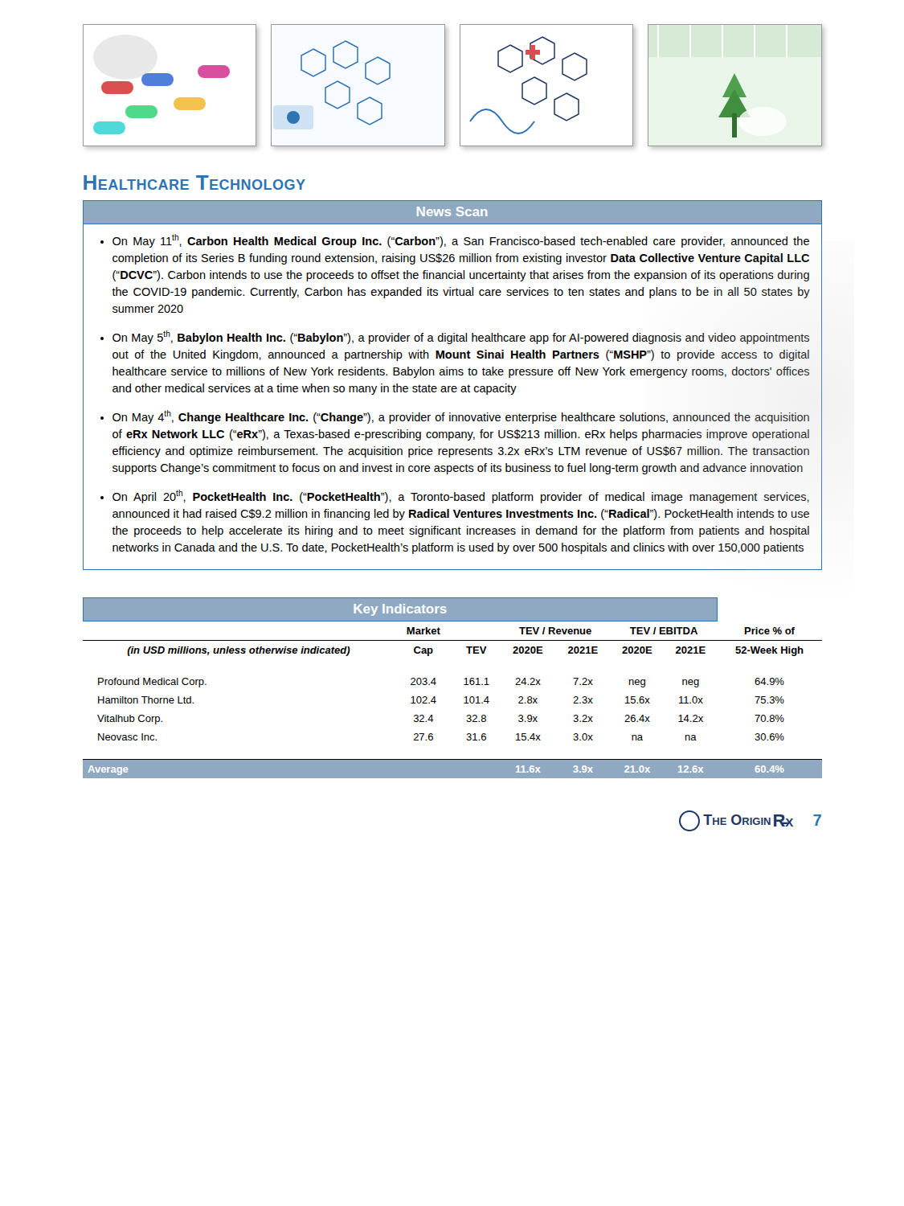Healthcare Technology
| News Scan |
| On May 11 th , Carbon Health Medical Group Inc. (“ Carbon ”), a San Francisco-based tech-enabled care provider, announced the completion of its Series B funding round extension, raising US$26 million from existing investor Data Collective Venture Capital LLC (“ DCVC ”). Carbon intends to use the proceeds to offset the financial uncertainty that arises from the expansion of its operations during the COVID-19 pandemic. Currently, Carbon has expanded its virtual care services to ten states and plans to be in all 50 states by summer 2020 On May 5 th , Babylon Health Inc. (“ Babylon ”), a provider of a digital healthcare app for AI-powered diagnosis and video appointments out of the United Kingdom, announced a partnership with Mount Sinai Health Partners (“ MSHP ”) to provide access to digital healthcare service to millions of New York residents. Babylon aims to take pressure off New York emergency rooms, doctors' offices and other medical services at a time when so many in the state are at capacity On May 4 th , Change Healthcare Inc. (“ Change ”), a provider of innovative enterprise healthcare solutions, announced the acquisition of eRx Network LLC (“ eRx ”), a Texas-based e-prescribing company, for US$213 million. eRx helps pharmacies improve operational efficiency and optimize reimbursement. The acquisition price represents 3.2x eRx’s LTM revenue of US$67 million. The transaction supports Change’s commitment to focus on and invest in core aspects of its business to fuel long-term growth and advance innovation On April 20 th , PocketHealth Inc. (“ PocketHealth ”), a Toronto-based platform provider of medical image management services, announced it had raised C$9.2 million in financing led by Radical Ventures Investments Inc. (“ Radical ”). PocketHealth intends to use the proceeds to help accelerate its hiring and to meet significant increases in demand for the platform from patients and hospital networks in Canada and the U.S. To date, PocketHealth’s platform is used by over 500 hospitals and clinics with over 150,000 patients |
| Key Indicators |
| | Market | | TEV / Revenue | TEV / EBITDA | Price % of |
| (in USD millions, unless otherwise indicated) | Cap | TEV | 2020E | 2021E | 2020E | 2021E | 52-Week High |
| Profound Medical Corp. | 203.4 | 161.1 | 24.2x | 7.2x | neg | neg | 64.9% |
| Hamilton Thorne Ltd. | 102.4 | 101.4 | 2.8x | 2.3x | 15.6x | 11.0x | 75.3% |
| Vitalhub Corp. | 32.4 | 32.8 | 3.9x | 3.2x | 26.4x | 14.2x | 70.8% |
| Neovasc Inc. | 27.6 | 31.6 | 15.4x | 3.0x | na | na | 30.6% |
| Average | | | 11.6x | 3.9x | 21.0x | 12.6x | 60.4% |
The OriginR̵x
7